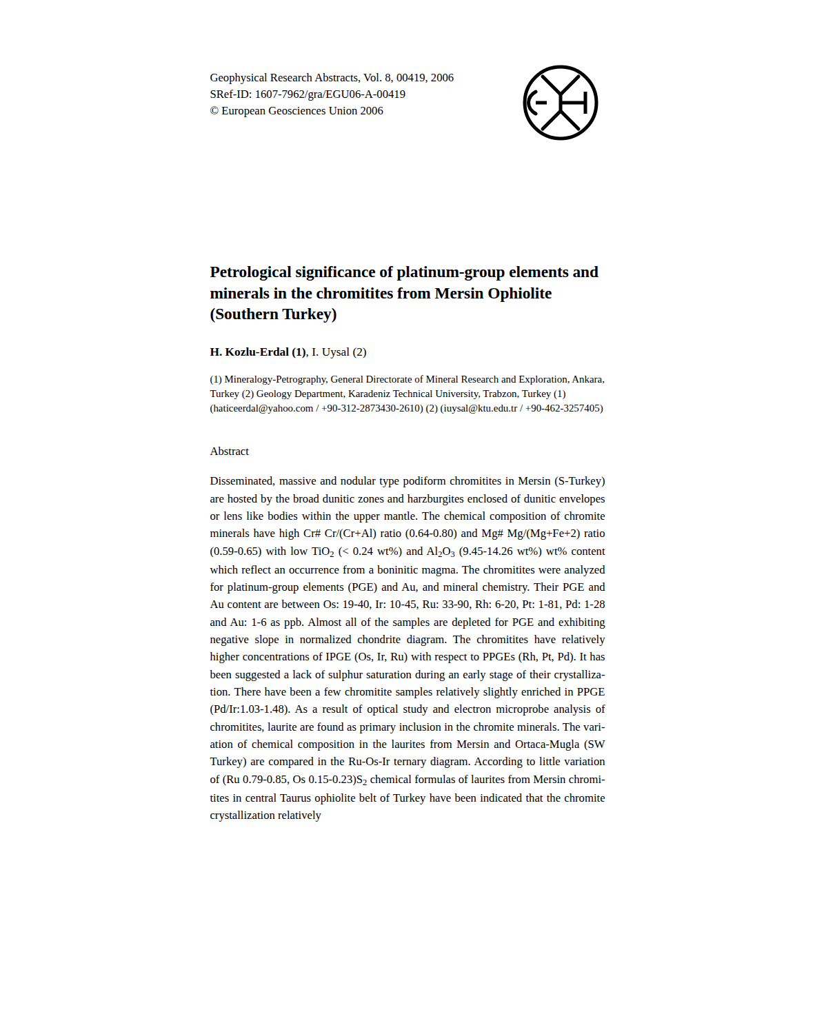Geophysical Research Abstracts, Vol. 8, 00419, 2006
SRef-ID: 1607-7962/gra/EGU06-A-00419
© European Geosciences Union 2006
Petrological significance of platinum-group elements and minerals in the chromitites from Mersin Ophiolite (Southern Turkey)
H. Kozlu-Erdal (1), I. Uysal (2)
(1) Mineralogy-Petrography, General Directorate of Mineral Research and Exploration, Ankara, Turkey (2) Geology Department, Karadeniz Technical University, Trabzon, Turkey (1) (haticeerdal@yahoo.com / +90-312-2873430-2610) (2) (iuysal@ktu.edu.tr / +90-462-3257405)
Abstract
Disseminated, massive and nodular type podiform chromitites in Mersin (S-Turkey) are hosted by the broad dunitic zones and harzburgites enclosed of dunitic envelopes or lens like bodies within the upper mantle. The chemical composition of chromite minerals have high Cr# Cr/(Cr+Al) ratio (0.64-0.80) and Mg# Mg/(Mg+Fe+2) ratio (0.59-0.65) with low TiO2 (< 0.24 wt%) and Al2O3 (9.45-14.26 wt%) wt% content which reflect an occurrence from a boninitic magma. The chromitites were analyzed for platinum-group elements (PGE) and Au, and mineral chemistry. Their PGE and Au content are between Os: 19-40, Ir: 10-45, Ru: 33-90, Rh: 6-20, Pt: 1-81, Pd: 1-28 and Au: 1-6 as ppb. Almost all of the samples are depleted for PGE and exhibiting negative slope in normalized chondrite diagram. The chromitites have relatively higher concentrations of IPGE (Os, Ir, Ru) with respect to PPGEs (Rh, Pt, Pd). It has been suggested a lack of sulphur saturation during an early stage of their crystallization. There have been a few chromitite samples relatively slightly enriched in PPGE (Pd/Ir:1.03-1.48). As a result of optical study and electron microprobe analysis of chromitites, laurite are found as primary inclusion in the chromite minerals. The variation of chemical composition in the laurites from Mersin and Ortaca-Mugla (SW Turkey) are compared in the Ru-Os-Ir ternary diagram. According to little variation of (Ru 0.79-0.85, Os 0.15-0.23)S2 chemical formulas of laurites from Mersin chromitites in central Taurus ophiolite belt of Turkey have been indicated that the chromite crystallization relatively